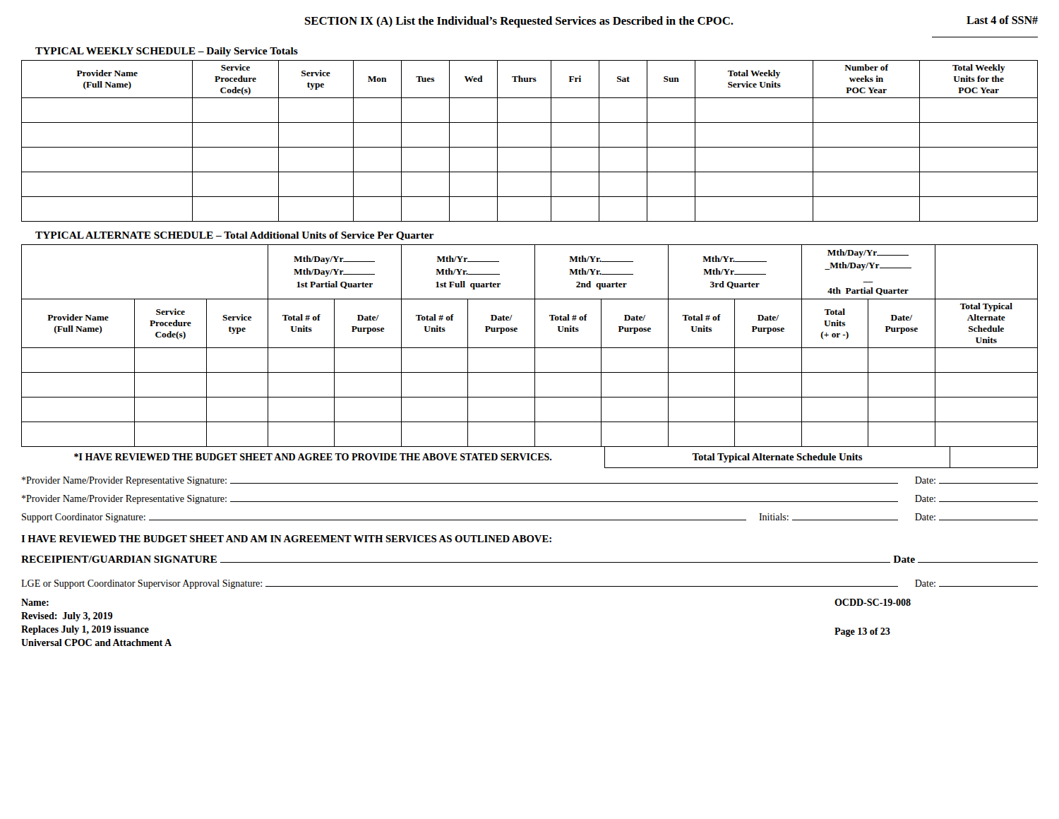SECTION IX (A) List the Individual’s Requested Services as Described in the CPOC.
Last 4 of SSN#
TYPICAL WEEKLY SCHEDULE – Daily Service Totals
| Provider Name (Full Name) | Service Procedure Code(s) | Service type | Mon | Tues | Wed | Thurs | Fri | Sat | Sun | Total Weekly Service Units | Number of weeks in POC Year | Total Weekly Units for the POC Year |
| --- | --- | --- | --- | --- | --- | --- | --- | --- | --- | --- | --- | --- |
TYPICAL ALTERNATE SCHEDULE – Total Additional Units of Service Per Quarter
| | Mth/Day/Yr Mth/Day/Yr 1st Partial Quarter | Mth/Yr Mth/Yr. 1st Full quarter | Mth/Yr. Mth/Yr. 2nd quarter | Mth/Yr. Mth/Yr 3rd Quarter | Mth/Day/Yr _Mth/Day/Yr __ 4th Partial Quarter | |
| --- | --- | --- | --- | --- | --- | --- |
| Provider Name (Full Name) | Service Procedure Code(s) | Service type | Total # of Units | Date/ Purpose | Total # of Units | Date/ Purpose | Total # of Units | Date/ Purpose | Total # of Units | Date/ Purpose | Total Units (+ or -) | Date/ Purpose | Total Typical Alternate Schedule Units |
*I HAVE REVIEWED THE BUDGET SHEET AND AGREE TO PROVIDE THE ABOVE STATED SERVICES.
Total Typical Alternate Schedule Units
*Provider Name/Provider Representative Signature: Date:
*Provider Name/Provider Representative Signature: Date:
Support Coordinator Signature: Initials: Date:
I HAVE REVIEWED THE BUDGET SHEET AND AM IN AGREEMENT WITH SERVICES AS OUTLINED ABOVE:
RECEIPIENT/GUARDIAN SIGNATURE Date
LGE or Support Coordinator Supervisor Approval Signature: Date:
Name:
Revised: July 3, 2019
Replaces July 1, 2019 issuance
Universal CPOC and Attachment A
OCDD-SC-19-008
Page 13 of 23